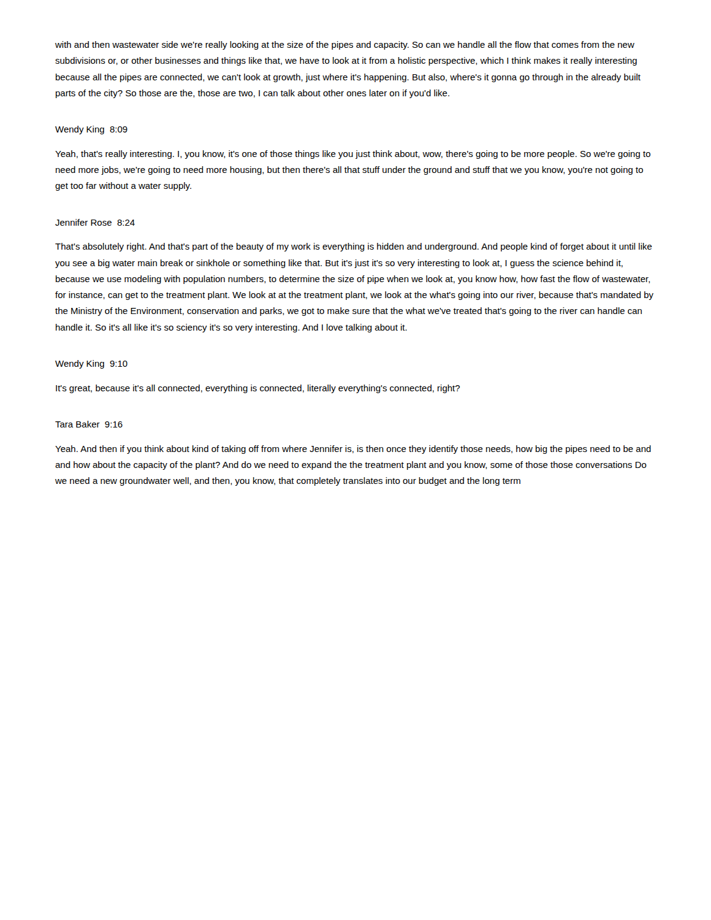with and then wastewater side we're really looking at the size of the pipes and capacity. So can we handle all the flow that comes from the new subdivisions or, or other businesses and things like that, we have to look at it from a holistic perspective, which I think makes it really interesting because all the pipes are connected, we can't look at growth, just where it's happening. But also, where's it gonna go through in the already built parts of the city? So those are the, those are two, I can talk about other ones later on if you'd like.
Wendy King 8:09
Yeah, that's really interesting. I, you know, it's one of those things like you just think about, wow, there's going to be more people. So we're going to need more jobs, we're going to need more housing, but then there's all that stuff under the ground and stuff that we you know, you're not going to get too far without a water supply.
Jennifer Rose 8:24
That's absolutely right. And that's part of the beauty of my work is everything is hidden and underground. And people kind of forget about it until like you see a big water main break or sinkhole or something like that. But it's just it's so very interesting to look at, I guess the science behind it, because we use modeling with population numbers, to determine the size of pipe when we look at, you know how, how fast the flow of wastewater, for instance, can get to the treatment plant. We look at at the treatment plant, we look at the what's going into our river, because that's mandated by the Ministry of the Environment, conservation and parks, we got to make sure that the what we've treated that's going to the river can handle can handle it. So it's all like it's so sciency it's so very interesting. And I love talking about it.
Wendy King 9:10
It's great, because it's all connected, everything is connected, literally everything's connected, right?
Tara Baker 9:16
Yeah. And then if you think about kind of taking off from where Jennifer is, is then once they identify those needs, how big the pipes need to be and and how about the capacity of the plant? And do we need to expand the the treatment plant and you know, some of those those conversations Do we need a new groundwater well, and then, you know, that completely translates into our budget and the long term